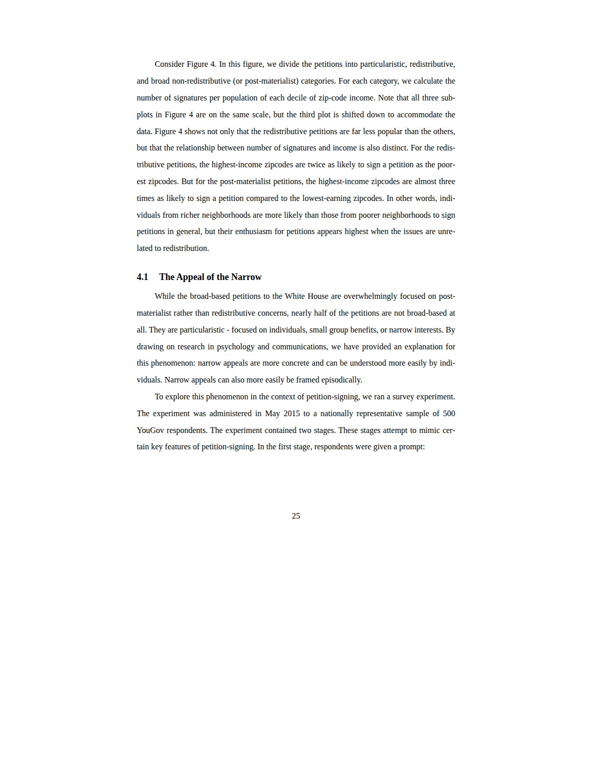Consider Figure 4. In this figure, we divide the petitions into particularistic, redistributive, and broad non-redistributive (or post-materialist) categories. For each category, we calculate the number of signatures per population of each decile of zip-code income. Note that all three subplots in Figure 4 are on the same scale, but the third plot is shifted down to accommodate the data. Figure 4 shows not only that the redistributive petitions are far less popular than the others, but that the relationship between number of signatures and income is also distinct. For the redistributive petitions, the highest-income zipcodes are twice as likely to sign a petition as the poorest zipcodes. But for the post-materialist petitions, the highest-income zipcodes are almost three times as likely to sign a petition compared to the lowest-earning zipcodes. In other words, individuals from richer neighborhoods are more likely than those from poorer neighborhoods to sign petitions in general, but their enthusiasm for petitions appears highest when the issues are unrelated to redistribution.
4.1 The Appeal of the Narrow
While the broad-based petitions to the White House are overwhelmingly focused on post-materialist rather than redistributive concerns, nearly half of the petitions are not broad-based at all. They are particularistic - focused on individuals, small group benefits, or narrow interests. By drawing on research in psychology and communications, we have provided an explanation for this phenomenon: narrow appeals are more concrete and can be understood more easily by individuals. Narrow appeals can also more easily be framed episodically.
To explore this phenomenon in the context of petition-signing, we ran a survey experiment. The experiment was administered in May 2015 to a nationally representative sample of 500 YouGov respondents. The experiment contained two stages. These stages attempt to mimic certain key features of petition-signing. In the first stage, respondents were given a prompt:
25